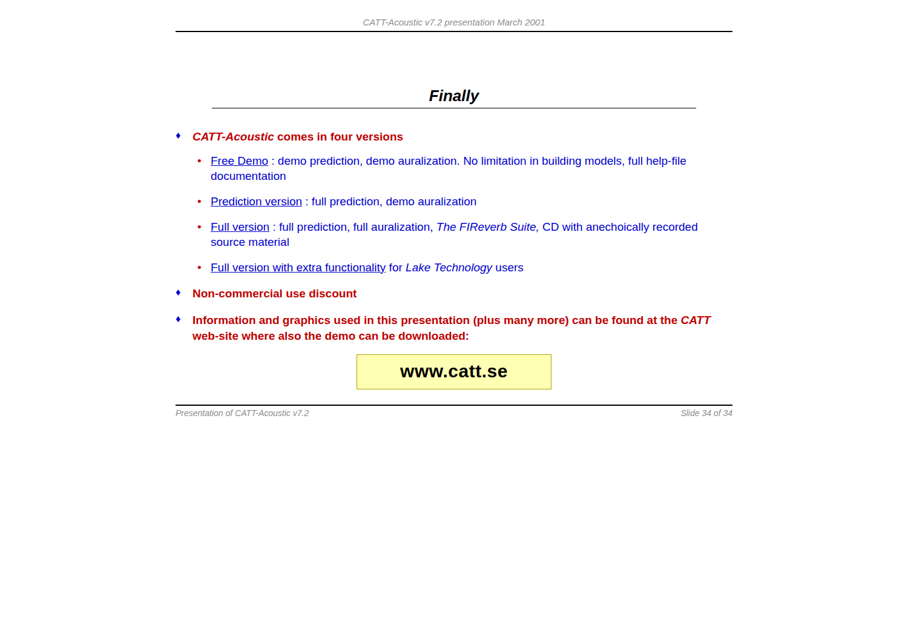CATT-Acoustic v7.2 presentation March 2001
Finally
CATT-Acoustic comes in four versions
Free Demo : demo prediction, demo auralization. No limitation in building models, full help-file documentation
Prediction version : full prediction, demo auralization
Full version : full prediction, full auralization, The FIReverb Suite, CD with anechoically recorded source material
Full version with extra functionality for Lake Technology users
Non-commercial use discount
Information and graphics used in this presentation (plus many more) can be found at the CATT web-site where also the demo can be downloaded:
www.catt.se
Presentation of CATT-Acoustic v7.2 Slide 34 of 34